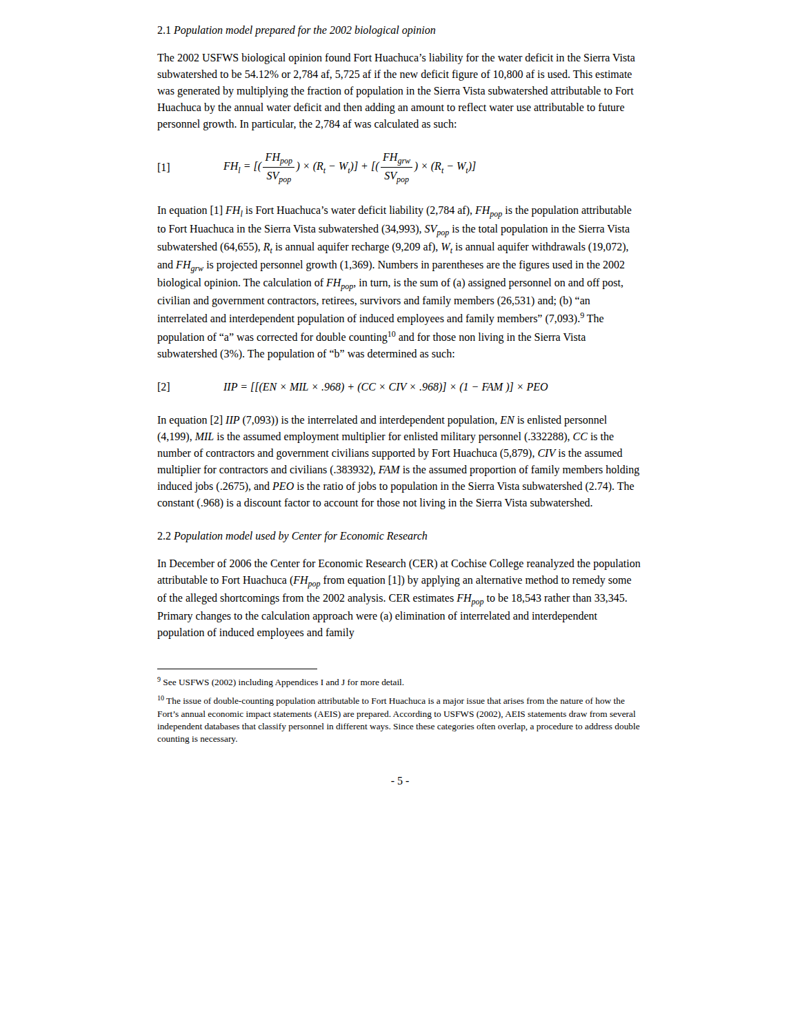2.1 Population model prepared for the 2002 biological opinion
The 2002 USFWS biological opinion found Fort Huachuca’s liability for the water deficit in the Sierra Vista subwatershed to be 54.12% or 2,784 af, 5,725 af if the new deficit figure of 10,800 af is used. This estimate was generated by multiplying the fraction of population in the Sierra Vista subwatershed attributable to Fort Huachuca by the annual water deficit and then adding an amount to reflect water use attributable to future personnel growth. In particular, the 2,784 af was calculated as such:
[1]
FHl = [(FHpop SVpop) × (Rt − Wt)] + [(FHgrw SVpop) × (Rt − Wt)]
In equation [1] FHl is Fort Huachuca’s water deficit liability (2,784 af), FHpop is the population attributable to Fort Huachuca in the Sierra Vista subwatershed (34,993), SVpop is the total population in the Sierra Vista subwatershed (64,655), Rt is annual aquifer recharge (9,209 af), Wt is annual aquifer withdrawals (19,072), and FHgrw is projected personnel growth (1,369). Numbers in parentheses are the figures used in the 2002 biological opinion. The calculation of FHpop, in turn, is the sum of (a) assigned personnel on and off post, civilian and government contractors, retirees, survivors and family members (26,531) and; (b) “an interrelated and interdependent population of induced employees and family members” (7,093).9 The population of “a” was corrected for double counting10 and for those non living in the Sierra Vista subwatershed (3%). The population of “b” was determined as such:
[2]
IIP = [[(EN × MIL × .968) + (CC × CIV × .968)] × (1 − FAM )] × PEO
In equation [2] IIP (7,093)) is the interrelated and interdependent population, EN is enlisted personnel (4,199), MIL is the assumed employment multiplier for enlisted military personnel (.332288), CC is the number of contractors and government civilians supported by Fort Huachuca (5,879), CIV is the assumed multiplier for contractors and civilians (.383932), FAM is the assumed proportion of family members holding induced jobs (.2675), and PEO is the ratio of jobs to population in the Sierra Vista subwatershed (2.74). The constant (.968) is a discount factor to account for those not living in the Sierra Vista subwatershed.
2.2 Population model used by Center for Economic Research
In December of 2006 the Center for Economic Research (CER) at Cochise College reanalyzed the population attributable to Fort Huachuca (FHpop from equation [1]) by applying an alternative method to remedy some of the alleged shortcomings from the 2002 analysis. CER estimates FHpop to be 18,543 rather than 33,345. Primary changes to the calculation approach were (a) elimination of interrelated and interdependent population of induced employees and family
9 See USFWS (2002) including Appendices I and J for more detail.
10 The issue of double-counting population attributable to Fort Huachuca is a major issue that arises from the nature of how the Fort’s annual economic impact statements (AEIS) are prepared. According to USFWS (2002), AEIS statements draw from several independent databases that classify personnel in different ways. Since these categories often overlap, a procedure to address double counting is necessary.
- 5 -